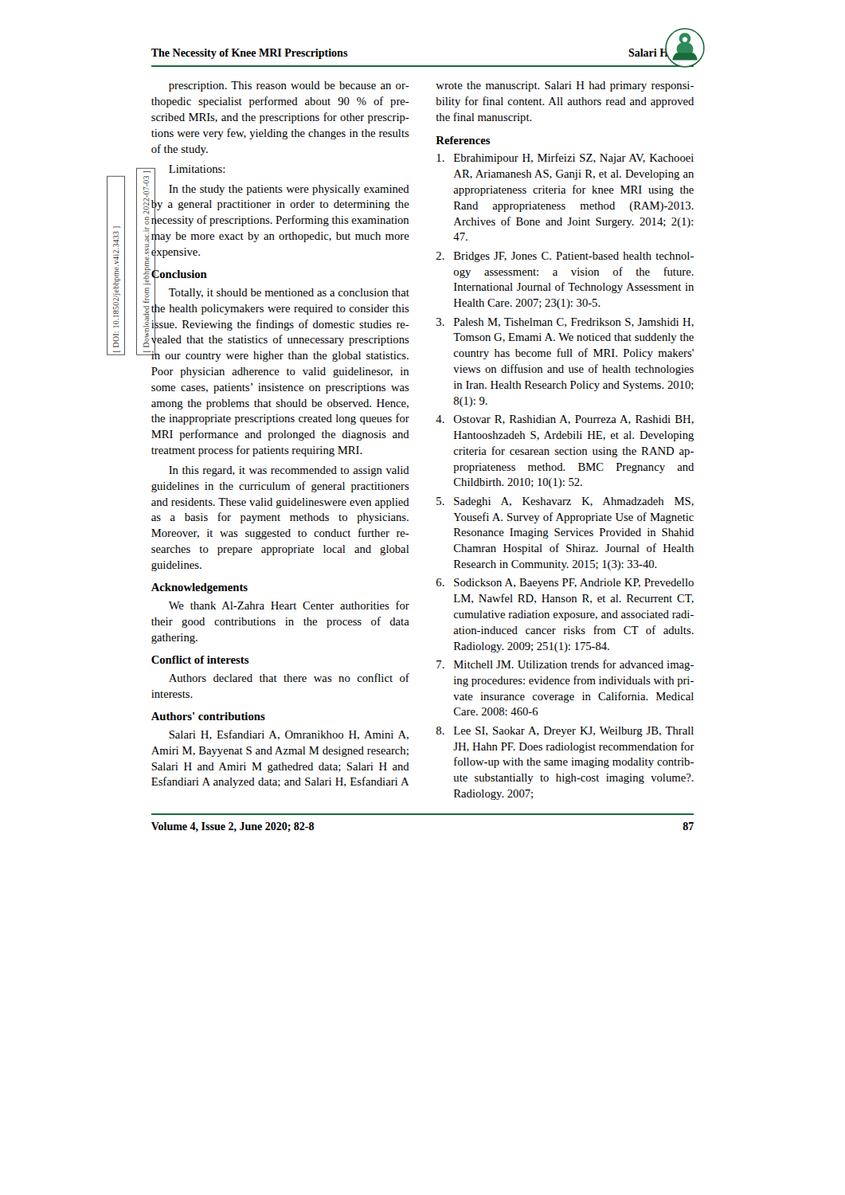[ DOI: 10.18502/jebhpme.v4i2.3433 ] [ Downloaded from jebhpme.ssu.ac.ir on 2022-07-03 ]
The Necessity of Knee MRI Prescriptions
Salari H et al.
prescription. This reason would be because an orthopedic specialist performed about 90 % of prescribed MRIs, and the prescriptions for other prescriptions were very few, yielding the changes in the results of the study.
Limitations:
In the study the patients were physically examined by a general practitioner in order to determining the necessity of prescriptions. Performing this examination may be more exact by an orthopedic, but much more expensive.
Conclusion
Totally, it should be mentioned as a conclusion that the health policymakers were required to consider this issue. Reviewing the findings of domestic studies revealed that the statistics of unnecessary prescriptions in our country were higher than the global statistics. Poor physician adherence to valid guidelinesor, in some cases, patients’ insistence on prescriptions was among the problems that should be observed. Hence, the inappropriate prescriptions created long queues for MRI performance and prolonged the diagnosis and treatment process for patients requiring MRI.
In this regard, it was recommended to assign valid guidelines in the curriculum of general practitioners and residents. These valid guidelineswere even applied as a basis for payment methods to physicians. Moreover, it was suggested to conduct further researches to prepare appropriate local and global guidelines.
Acknowledgements
We thank Al-Zahra Heart Center authorities for their good contributions in the process of data gathering.
Conflict of interests
Authors declared that there was no conflict of interests.
Authors' contributions
Salari H, Esfandiari A, Omranikhoo H, Amini A, Amiri M, Bayyenat S and Azmal M designed research; Salari H and Amiri M gathedred data; Salari H and Esfandiari A analyzed data; and Salari H, Esfandiari A wrote the manuscript. Salari H had primary responsibility for final content. All authors read and approved the final manuscript.
References
Ebrahimipour H, Mirfeizi SZ, Najar AV, Kachooei AR, Ariamanesh AS, Ganji R, et al. Developing an appropriateness criteria for knee MRI using the Rand appropriateness method (RAM)-2013. Archives of Bone and Joint Surgery. 2014; 2(1): 47.
Bridges JF, Jones C. Patient-based health technology assessment: a vision of the future. International Journal of Technology Assessment in Health Care. 2007; 23(1): 30-5.
Palesh M, Tishelman C, Fredrikson S, Jamshidi H, Tomson G, Emami A. We noticed that suddenly the country has become full of MRI. Policy makers' views on diffusion and use of health technologies in Iran. Health Research Policy and Systems. 2010; 8(1): 9.
Ostovar R, Rashidian A, Pourreza A, Rashidi BH, Hantooshzadeh S, Ardebili HE, et al. Developing criteria for cesarean section using the RAND appropriateness method. BMC Pregnancy and Childbirth. 2010; 10(1): 52.
Sadeghi A, Keshavarz K, Ahmadzadeh MS, Yousefi A. Survey of Appropriate Use of Magnetic Resonance Imaging Services Provided in Shahid Chamran Hospital of Shiraz. Journal of Health Research in Community. 2015; 1(3): 33-40.
Sodickson A, Baeyens PF, Andriole KP, Prevedello LM, Nawfel RD, Hanson R, et al. Recurrent CT, cumulative radiation exposure, and associated radiation-induced cancer risks from CT of adults. Radiology. 2009; 251(1): 175-84.
Mitchell JM. Utilization trends for advanced imaging procedures: evidence from individuals with private insurance coverage in California. Medical Care. 2008: 460-6
Lee SI, Saokar A, Dreyer KJ, Weilburg JB, Thrall JH, Hahn PF. Does radiologist recommendation for follow-up with the same imaging modality contribute substantially to high-cost imaging volume?. Radiology. 2007;
Volume 4, Issue 2, June 2020; 82-8
87